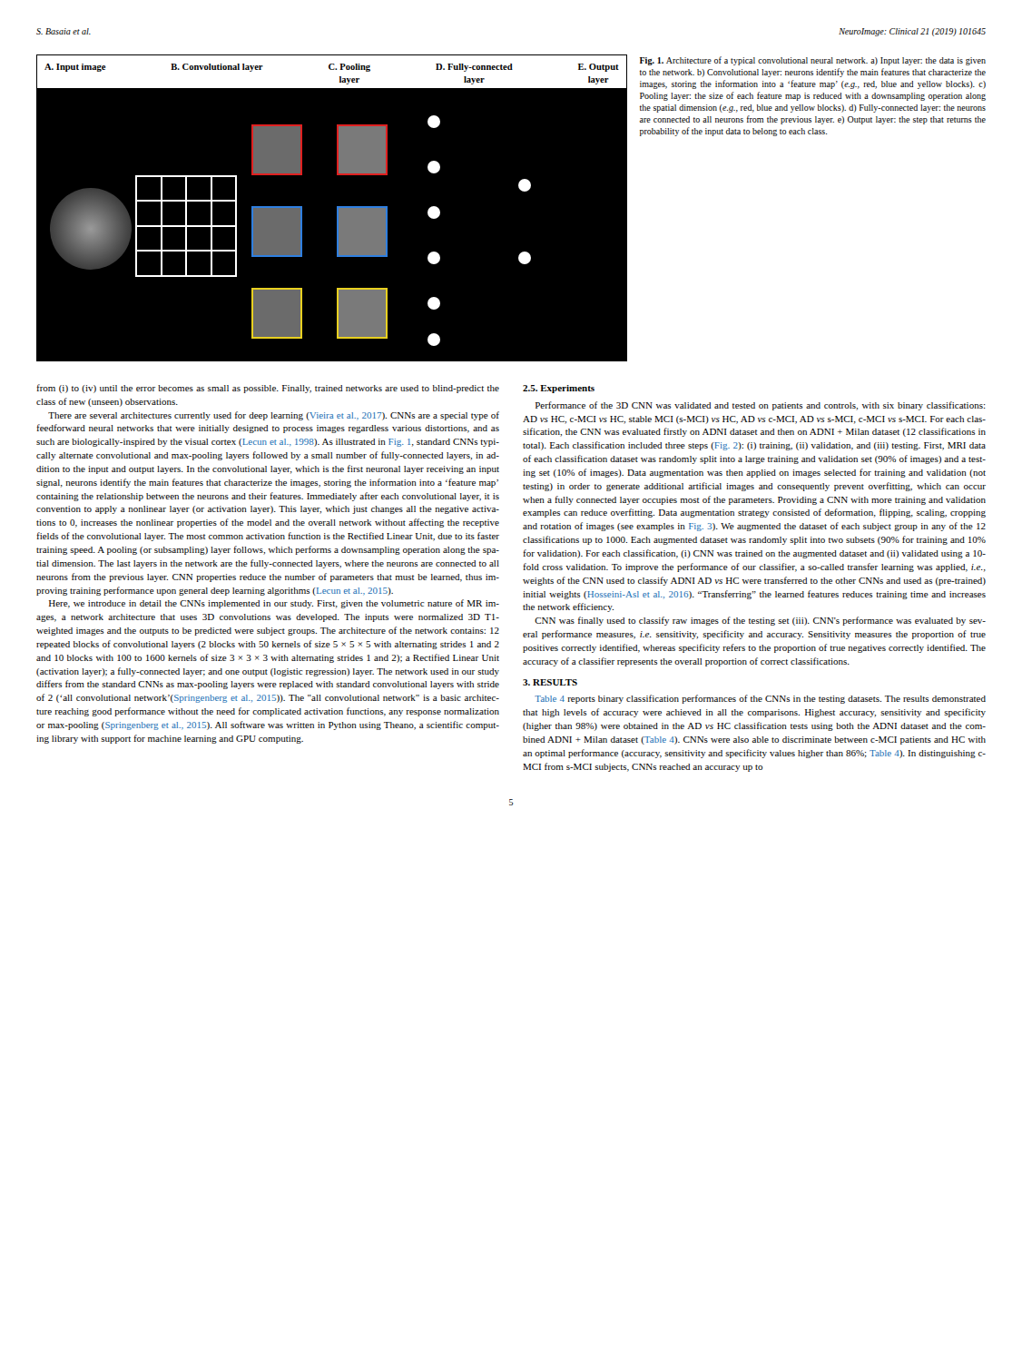S. Basaia et al.
NeuroImage: Clinical 21 (2019) 101645
A. Input image B. Convolutional layer C. Pooling
layer D. Fully-connected
layer E. Output
layer
Fig. 1. Architecture of a typical convolutional neural network. a) Input layer: the data is given to the network. b) Convolutional layer: neurons identify the main features that characterize the images, storing the information into a ‘feature map’ (e.g., red, blue and yellow blocks). c) Pooling layer: the size of each feature map is reduced with a downsampling operation along the spatial dimension (e.g., red, blue and yellow blocks). d) Fully-connected layer: the neurons are connected to all neurons from the previous layer. e) Output layer: the step that returns the probability of the input data to belong to each class.
from (i) to (iv) until the error becomes as small as possible. Finally, trained networks are used to blind-predict the class of new (unseen) observations.
There are several architectures currently used for deep learning (Vieira et al., 2017). CNNs are a special type of feedforward neural networks that were initially designed to process images regardless various distortions, and as such are biologically-inspired by the visual cortex (Lecun et al., 1998). As illustrated in Fig. 1, standard CNNs typically alternate convolutional and max-pooling layers followed by a small number of fully-connected layers, in addition to the input and output layers. In the convolutional layer, which is the first neuronal layer receiving an input signal, neurons identify the main features that characterize the images, storing the information into a ‘feature map’ containing the relationship between the neurons and their features. Immediately after each convolutional layer, it is convention to apply a nonlinear layer (or activation layer). This layer, which just changes all the negative activations to 0, increases the nonlinear properties of the model and the overall network without affecting the receptive fields of the convolutional layer. The most common activation function is the Rectified Linear Unit, due to its faster training speed. A pooling (or subsampling) layer follows, which performs a downsampling operation along the spatial dimension. The last layers in the network are the fully-connected layers, where the neurons are connected to all neurons from the previous layer. CNN properties reduce the number of parameters that must be learned, thus improving training performance upon general deep learning algorithms (Lecun et al., 2015).
Here, we introduce in detail the CNNs implemented in our study. First, given the volumetric nature of MR images, a network architecture that uses 3D convolutions was developed. The inputs were normalized 3D T1-weighted images and the outputs to be predicted were subject groups. The architecture of the network contains: 12 repeated blocks of convolutional layers (2 blocks with 50 kernels of size 5 × 5 × 5 with alternating strides 1 and 2 and 10 blocks with 100 to 1600 kernels of size 3 × 3 × 3 with alternating strides 1 and 2); a Rectified Linear Unit (activation layer); a fully-connected layer; and one output (logistic regression) layer. The network used in our study differs from the standard CNNs as max-pooling layers were replaced with standard convolutional layers with stride of 2 (‘all convolutional network’(Springenberg et al., 2015)). The "all convolutional network" is a basic architecture reaching good performance without the need for complicated activation functions, any response normalization or max-pooling (Springenberg et al., 2015). All software was written in Python using Theano, a scientific computing library with support for machine learning and GPU computing.
2.5. Experiments
Performance of the 3D CNN was validated and tested on patients and controls, with six binary classifications: AD vs HC, c-MCI vs HC, stable MCI (s-MCI) vs HC, AD vs c-MCI, AD vs s-MCI, c-MCI vs s-MCI. For each classification, the CNN was evaluated firstly on ADNI dataset and then on ADNI + Milan dataset (12 classifications in total). Each classification included three steps (Fig. 2): (i) training, (ii) validation, and (iii) testing. First, MRI data of each classification dataset was randomly split into a large training and validation set (90% of images) and a testing set (10% of images). Data augmentation was then applied on images selected for training and validation (not testing) in order to generate additional artificial images and consequently prevent overfitting, which can occur when a fully connected layer occupies most of the parameters. Providing a CNN with more training and validation examples can reduce overfitting. Data augmentation strategy consisted of deformation, flipping, scaling, cropping and rotation of images (see examples in Fig. 3). We augmented the dataset of each subject group in any of the 12 classifications up to 1000. Each augmented dataset was randomly split into two subsets (90% for training and 10% for validation). For each classification, (i) CNN was trained on the augmented dataset and (ii) validated using a 10-fold cross validation. To improve the performance of our classifier, a so-called transfer learning was applied, i.e., weights of the CNN used to classify ADNI AD vs HC were transferred to the other CNNs and used as (pre-trained) initial weights (Hosseini-Asl et al., 2016). “Transferring” the learned features reduces training time and increases the network efficiency.
CNN was finally used to classify raw images of the testing set (iii). CNN's performance was evaluated by several performance measures, i.e. sensitivity, specificity and accuracy. Sensitivity measures the proportion of true positives correctly identified, whereas specificity refers to the proportion of true negatives correctly identified. The accuracy of a classifier represents the overall proportion of correct classifications.
3. RESULTS
Table 4 reports binary classification performances of the CNNs in the testing datasets. The results demonstrated that high levels of accuracy were achieved in all the comparisons. Highest accuracy, sensitivity and specificity (higher than 98%) were obtained in the AD vs HC classification tests using both the ADNI dataset and the combined ADNI + Milan dataset (Table 4). CNNs were also able to discriminate between c-MCI patients and HC with an optimal performance (accuracy, sensitivity and specificity values higher than 86%; Table 4). In distinguishing c-MCI from s-MCI subjects, CNNs reached an accuracy up to
5